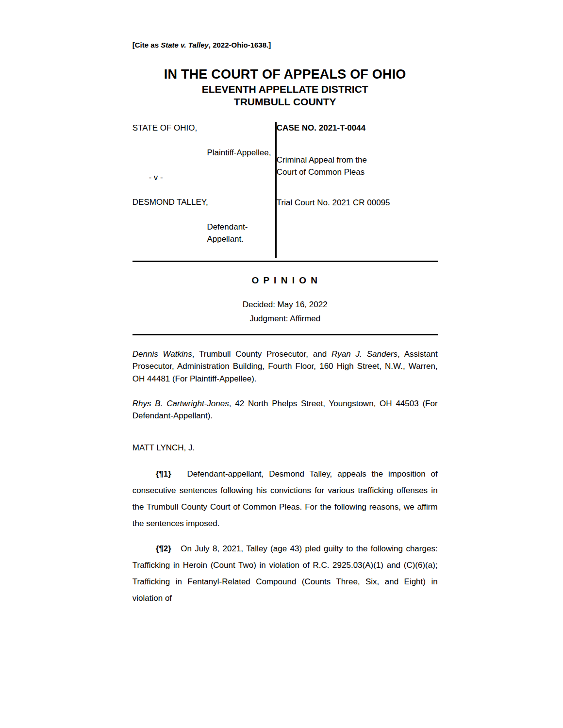[Cite as State v. Talley, 2022-Ohio-1638.]
IN THE COURT OF APPEALS OF OHIO
ELEVENTH APPELLATE DISTRICT
TRUMBULL COUNTY
| STATE OF OHIO, Plaintiff-Appellee, - v - DESMOND TALLEY, Defendant-Appellant. | | CASE NO. 2021-T-0044 Criminal Appeal from the Court of Common Pleas Trial Court No. 2021 CR 00095 |
O P I N I O N
Decided: May 16, 2022
Judgment: Affirmed
Dennis Watkins, Trumbull County Prosecutor, and Ryan J. Sanders, Assistant Prosecutor, Administration Building, Fourth Floor, 160 High Street, N.W., Warren, OH 44481 (For Plaintiff-Appellee).
Rhys B. Cartwright-Jones, 42 North Phelps Street, Youngstown, OH 44503 (For Defendant-Appellant).
MATT LYNCH, J.
{¶1} Defendant-appellant, Desmond Talley, appeals the imposition of consecutive sentences following his convictions for various trafficking offenses in the Trumbull County Court of Common Pleas. For the following reasons, we affirm the sentences imposed.
{¶2} On July 8, 2021, Talley (age 43) pled guilty to the following charges: Trafficking in Heroin (Count Two) in violation of R.C. 2925.03(A)(1) and (C)(6)(a); Trafficking in Fentanyl-Related Compound (Counts Three, Six, and Eight) in violation of